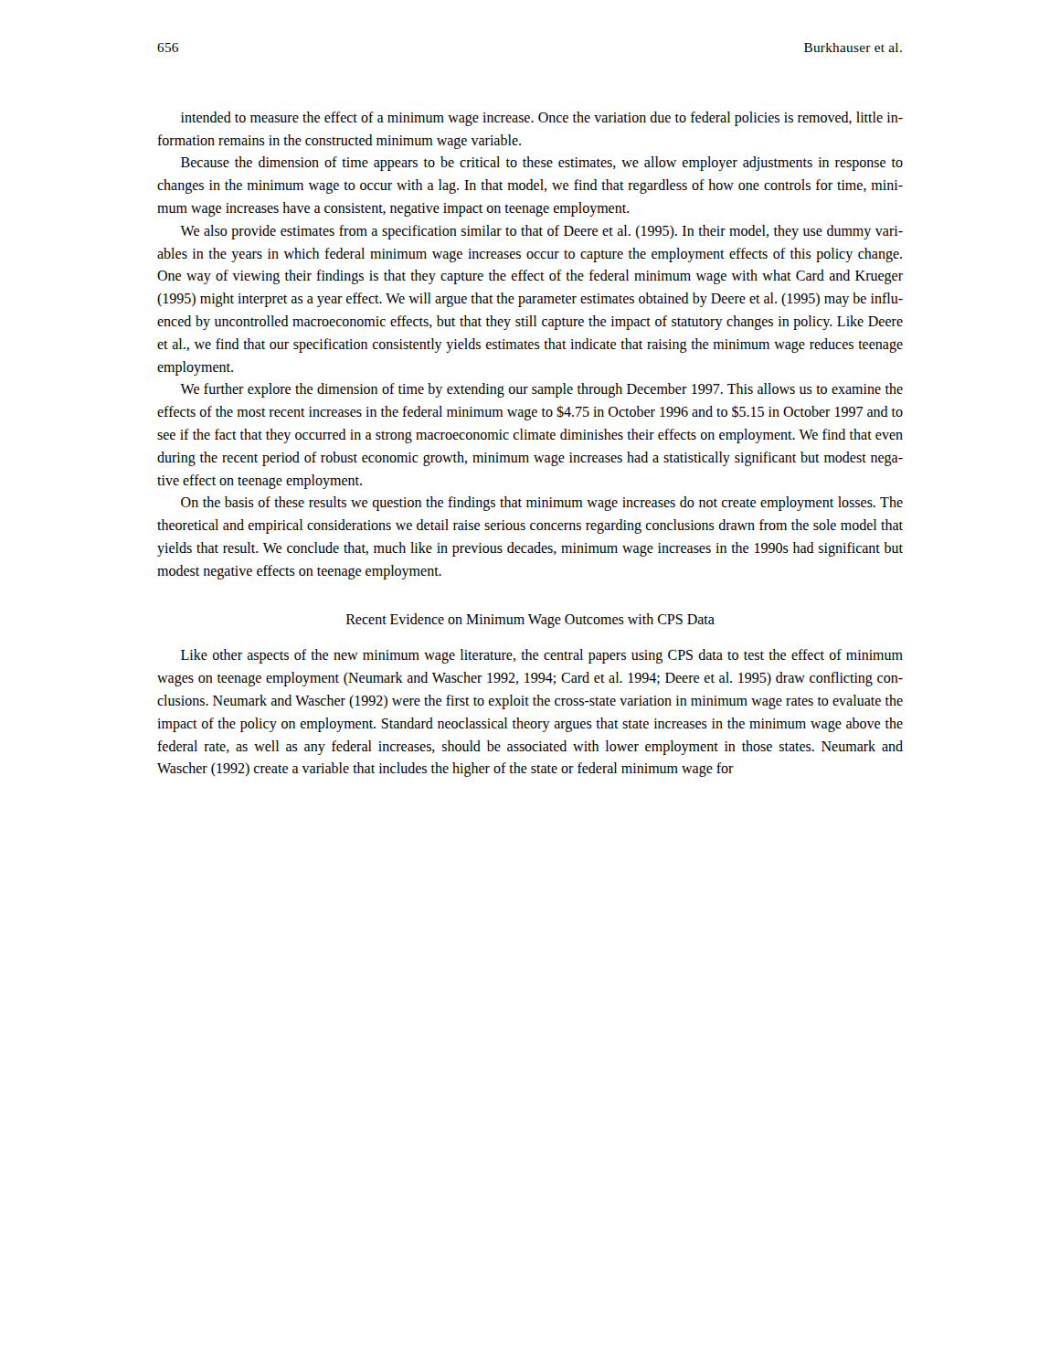656 Burkhauser et al.
intended to measure the effect of a minimum wage increase. Once the variation due to federal policies is removed, little information remains in the constructed minimum wage variable.
Because the dimension of time appears to be critical to these estimates, we allow employer adjustments in response to changes in the minimum wage to occur with a lag. In that model, we find that regardless of how one controls for time, minimum wage increases have a consistent, negative impact on teenage employment.
We also provide estimates from a specification similar to that of Deere et al. (1995). In their model, they use dummy variables in the years in which federal minimum wage increases occur to capture the employment effects of this policy change. One way of viewing their findings is that they capture the effect of the federal minimum wage with what Card and Krueger (1995) might interpret as a year effect. We will argue that the parameter estimates obtained by Deere et al. (1995) may be influenced by uncontrolled macroeconomic effects, but that they still capture the impact of statutory changes in policy. Like Deere et al., we find that our specification consistently yields estimates that indicate that raising the minimum wage reduces teenage employment.
We further explore the dimension of time by extending our sample through December 1997. This allows us to examine the effects of the most recent increases in the federal minimum wage to $4.75 in October 1996 and to $5.15 in October 1997 and to see if the fact that they occurred in a strong macroeconomic climate diminishes their effects on employment. We find that even during the recent period of robust economic growth, minimum wage increases had a statistically significant but modest negative effect on teenage employment.
On the basis of these results we question the findings that minimum wage increases do not create employment losses. The theoretical and empirical considerations we detail raise serious concerns regarding conclusions drawn from the sole model that yields that result. We conclude that, much like in previous decades, minimum wage increases in the 1990s had significant but modest negative effects on teenage employment.
Recent Evidence on Minimum Wage Outcomes with CPS Data
Like other aspects of the new minimum wage literature, the central papers using CPS data to test the effect of minimum wages on teenage employment (Neumark and Wascher 1992, 1994; Card et al. 1994; Deere et al. 1995) draw conflicting conclusions. Neumark and Wascher (1992) were the first to exploit the cross-state variation in minimum wage rates to evaluate the impact of the policy on employment. Standard neoclassical theory argues that state increases in the minimum wage above the federal rate, as well as any federal increases, should be associated with lower employment in those states. Neumark and Wascher (1992) create a variable that includes the higher of the state or federal minimum wage for